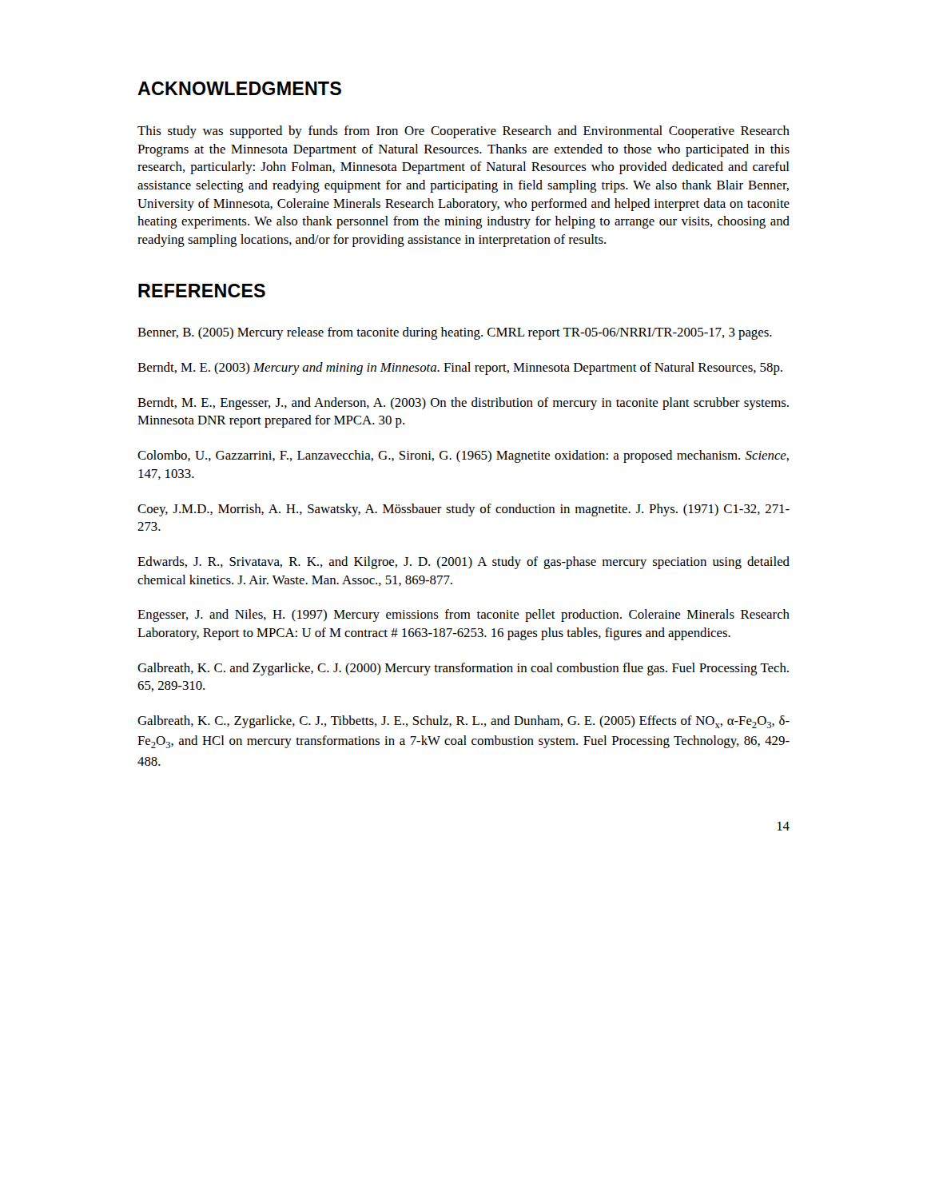ACKNOWLEDGMENTS
This study was supported by funds from Iron Ore Cooperative Research and Environmental Cooperative Research Programs at the Minnesota Department of Natural Resources. Thanks are extended to those who participated in this research, particularly: John Folman, Minnesota Department of Natural Resources who provided dedicated and careful assistance selecting and readying equipment for and participating in field sampling trips. We also thank Blair Benner, University of Minnesota, Coleraine Minerals Research Laboratory, who performed and helped interpret data on taconite heating experiments. We also thank personnel from the mining industry for helping to arrange our visits, choosing and readying sampling locations, and/or for providing assistance in interpretation of results.
REFERENCES
Benner, B. (2005) Mercury release from taconite during heating. CMRL report TR-05-06/NRRI/TR-2005-17, 3 pages.
Berndt, M. E. (2003) Mercury and mining in Minnesota. Final report, Minnesota Department of Natural Resources, 58p.
Berndt, M. E., Engesser, J., and Anderson, A. (2003) On the distribution of mercury in taconite plant scrubber systems. Minnesota DNR report prepared for MPCA. 30 p.
Colombo, U., Gazzarrini, F., Lanzavecchia, G., Sironi, G. (1965) Magnetite oxidation: a proposed mechanism. Science, 147, 1033.
Coey, J.M.D., Morrish, A. H., Sawatsky, A. Mössbauer study of conduction in magnetite. J. Phys. (1971) C1-32, 271-273.
Edwards, J. R., Srivatava, R. K., and Kilgroe, J. D. (2001) A study of gas-phase mercury speciation using detailed chemical kinetics. J. Air. Waste. Man. Assoc., 51, 869-877.
Engesser, J. and Niles, H. (1997) Mercury emissions from taconite pellet production. Coleraine Minerals Research Laboratory, Report to MPCA: U of M contract # 1663-187-6253. 16 pages plus tables, figures and appendices.
Galbreath, K. C. and Zygarlicke, C. J. (2000) Mercury transformation in coal combustion flue gas. Fuel Processing Tech. 65, 289-310.
Galbreath, K. C., Zygarlicke, C. J., Tibbetts, J. E., Schulz, R. L., and Dunham, G. E. (2005) Effects of NOx, α-Fe2O3, δ-Fe2O3, and HCl on mercury transformations in a 7-kW coal combustion system. Fuel Processing Technology, 86, 429-488.
14